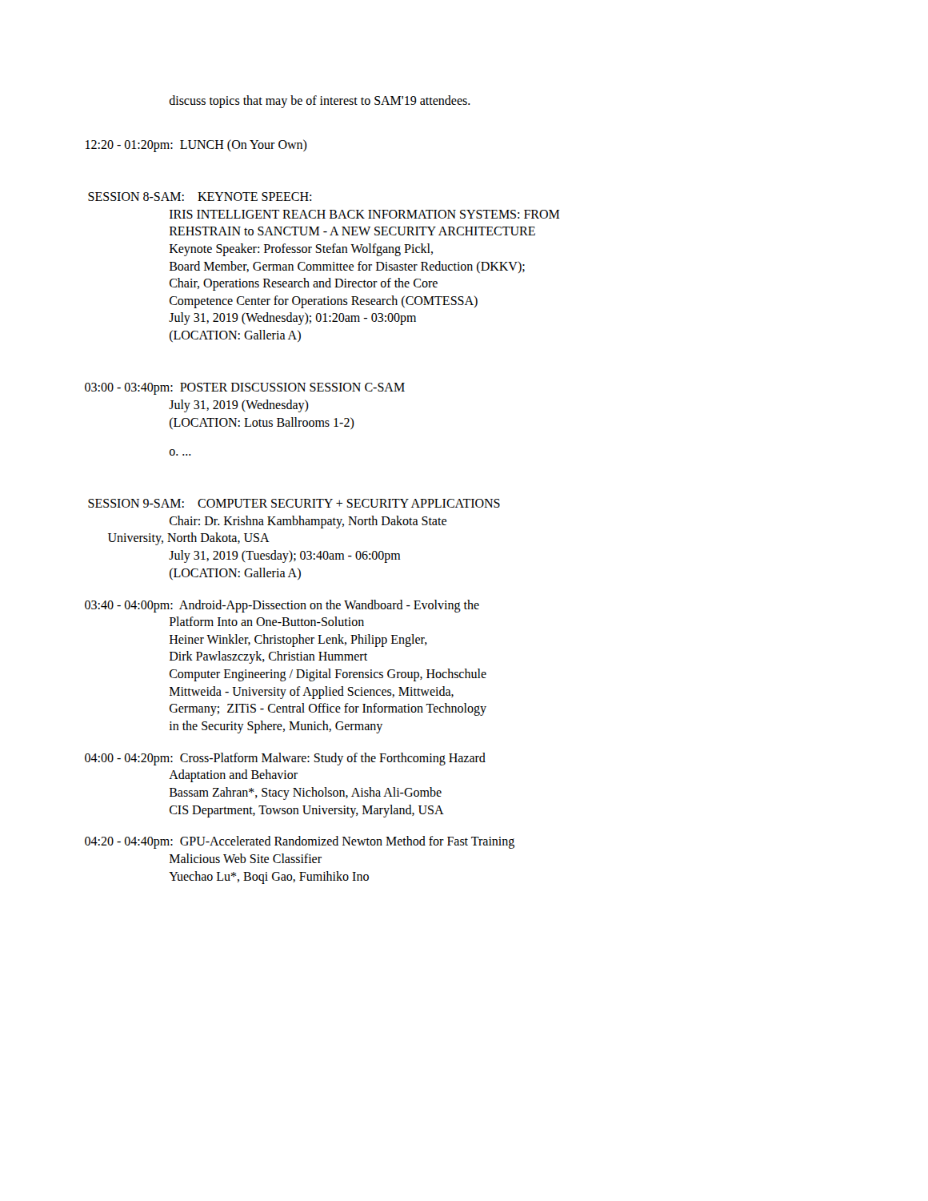discuss topics that may be of interest to SAM'19 attendees.
12:20 - 01:20pm: LUNCH (On Your Own)
SESSION 8-SAM: KEYNOTE SPEECH:
IRIS INTELLIGENT REACH BACK INFORMATION SYSTEMS: FROM
REHSTRAIN to SANCTUM - A NEW SECURITY ARCHITECTURE
Keynote Speaker: Professor Stefan Wolfgang Pickl,
Board Member, German Committee for Disaster Reduction (DKKV);
Chair, Operations Research and Director of the Core
Competence Center for Operations Research (COMTESSA)
July 31, 2019 (Wednesday); 01:20am - 03:00pm
(LOCATION: Galleria A)
03:00 - 03:40pm: POSTER DISCUSSION SESSION C-SAM
July 31, 2019 (Wednesday)
(LOCATION: Lotus Ballrooms 1-2)
o. ...
SESSION 9-SAM: COMPUTER SECURITY + SECURITY APPLICATIONS
Chair: Dr. Krishna Kambhampaty, North Dakota State
University, North Dakota, USA
July 31, 2019 (Tuesday); 03:40am - 06:00pm
(LOCATION: Galleria A)
03:40 - 04:00pm: Android-App-Dissection on the Wandboard - Evolving the
Platform Into an One-Button-Solution
Heiner Winkler, Christopher Lenk, Philipp Engler,
Dirk Pawlaszczyk, Christian Hummert
Computer Engineering / Digital Forensics Group, Hochschule
Mittweida - University of Applied Sciences, Mittweida,
Germany; ZITiS - Central Office for Information Technology
in the Security Sphere, Munich, Germany
04:00 - 04:20pm: Cross-Platform Malware: Study of the Forthcoming Hazard
Adaptation and Behavior
Bassam Zahran*, Stacy Nicholson, Aisha Ali-Gombe
CIS Department, Towson University, Maryland, USA
04:20 - 04:40pm: GPU-Accelerated Randomized Newton Method for Fast Training
Malicious Web Site Classifier
Yuechao Lu*, Boqi Gao, Fumihiko Ino